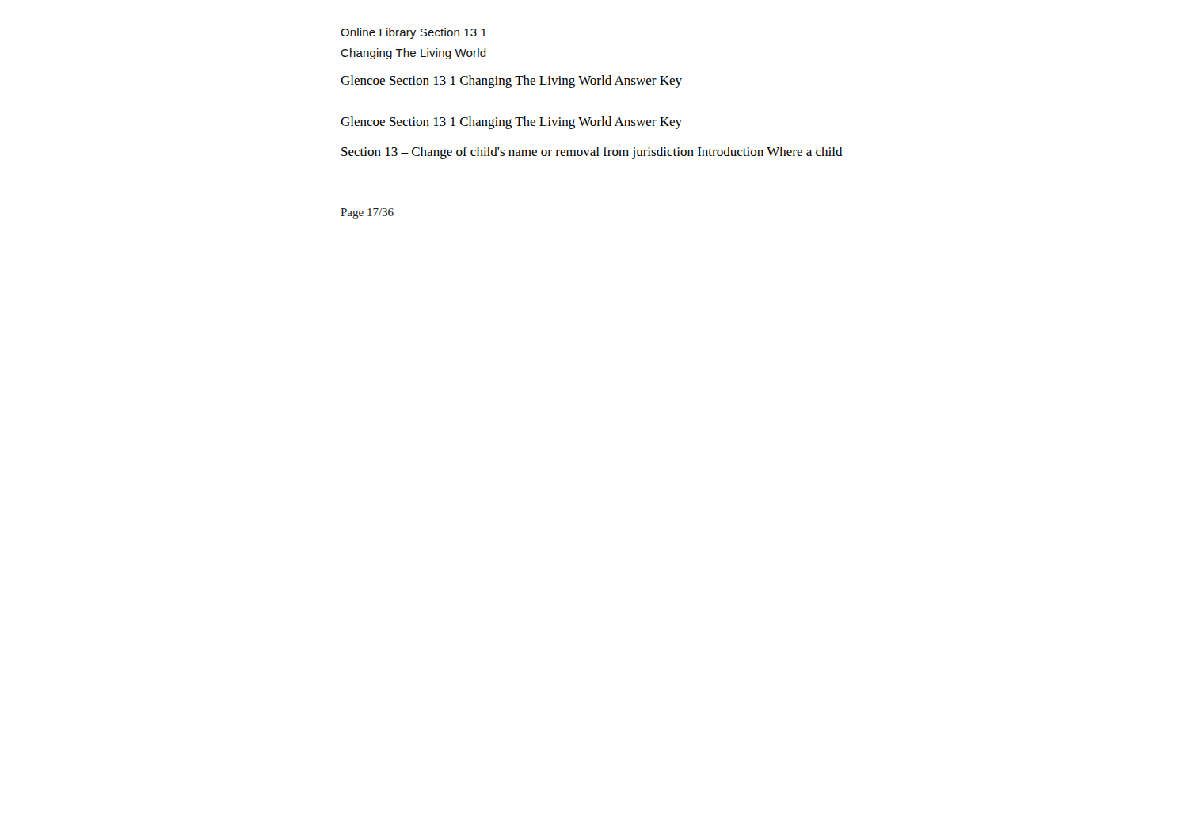Online Library Section 13 1 Changing The Living World
Glencoe Section 13 1 Changing The Living World Answer Key
Glencoe Section 13 1 Changing The Living World Answer Key
Section 13 – Change of child's name or removal from jurisdiction Introduction Where a child
Page 17/36